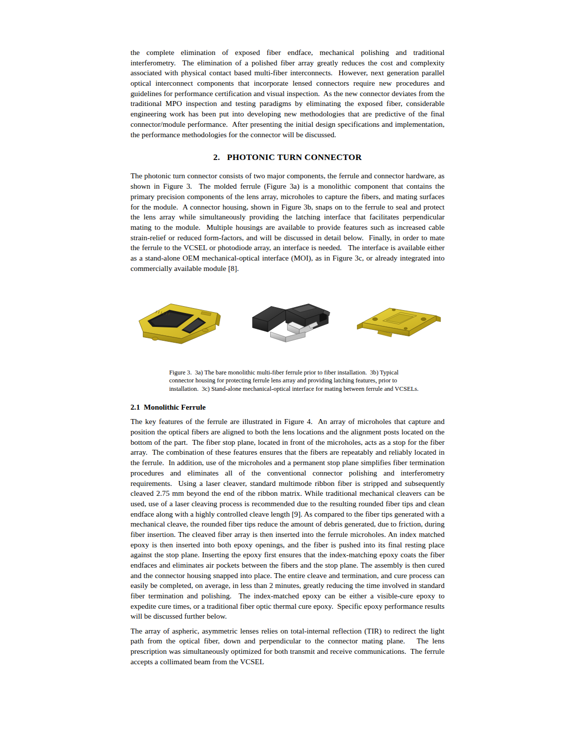the complete elimination of exposed fiber endface, mechanical polishing and traditional interferometry. The elimination of a polished fiber array greatly reduces the cost and complexity associated with physical contact based multi-fiber interconnects. However, next generation parallel optical interconnect components that incorporate lensed connectors require new procedures and guidelines for performance certification and visual inspection. As the new connector deviates from the traditional MPO inspection and testing paradigms by eliminating the exposed fiber, considerable engineering work has been put into developing new methodologies that are predictive of the final connector/module performance. After presenting the initial design specifications and implementation, the performance methodologies for the connector will be discussed.
2. PHOTONIC TURN CONNECTOR
The photonic turn connector consists of two major components, the ferrule and connector hardware, as shown in Figure 3. The molded ferrule (Figure 3a) is a monolithic component that contains the primary precision components of the lens array, microholes to capture the fibers, and mating surfaces for the module. A connector housing, shown in Figure 3b, snaps on to the ferrule to seal and protect the lens array while simultaneously providing the latching interface that facilitates perpendicular mating to the module. Multiple housings are available to provide features such as increased cable strain-relief or reduced form-factors, and will be discussed in detail below. Finally, in order to mate the ferrule to the VCSEL or photodiode array, an interface is needed. The interface is available either as a stand-alone OEM mechanical-optical interface (MOI), as in Figure 3c, or already integrated into commercially available module [8].
Figure 3. 3a) The bare monolithic multi-fiber ferrule prior to fiber installation. 3b) Typical connector housing for protecting ferrule lens array and providing latching features, prior to installation. 3c) Stand-alone mechanical-optical interface for mating between ferrule and VCSELs.
2.1 Monolithic Ferrule
The key features of the ferrule are illustrated in Figure 4. An array of microholes that capture and position the optical fibers are aligned to both the lens locations and the alignment posts located on the bottom of the part. The fiber stop plane, located in front of the microholes, acts as a stop for the fiber array. The combination of these features ensures that the fibers are repeatably and reliably located in the ferrule. In addition, use of the microholes and a permanent stop plane simplifies fiber termination procedures and eliminates all of the conventional connector polishing and interferometry requirements. Using a laser cleaver, standard multimode ribbon fiber is stripped and subsequently cleaved 2.75 mm beyond the end of the ribbon matrix. While traditional mechanical cleavers can be used, use of a laser cleaving process is recommended due to the resulting rounded fiber tips and clean endface along with a highly controlled cleave length [9]. As compared to the fiber tips generated with a mechanical cleave, the rounded fiber tips reduce the amount of debris generated, due to friction, during fiber insertion. The cleaved fiber array is then inserted into the ferrule microholes. An index matched epoxy is then inserted into both epoxy openings, and the fiber is pushed into its final resting place against the stop plane. Inserting the epoxy first ensures that the index-matching epoxy coats the fiber endfaces and eliminates air pockets between the fibers and the stop plane. The assembly is then cured and the connector housing snapped into place. The entire cleave and termination, and cure process can easily be completed, on average, in less than 2 minutes, greatly reducing the time involved in standard fiber termination and polishing. The index-matched epoxy can be either a visible-cure epoxy to expedite cure times, or a traditional fiber optic thermal cure epoxy. Specific epoxy performance results will be discussed further below.
The array of aspheric, asymmetric lenses relies on total-internal reflection (TIR) to redirect the light path from the optical fiber, down and perpendicular to the connector mating plane. The lens prescription was simultaneously optimized for both transmit and receive communications. The ferrule accepts a collimated beam from the VCSEL